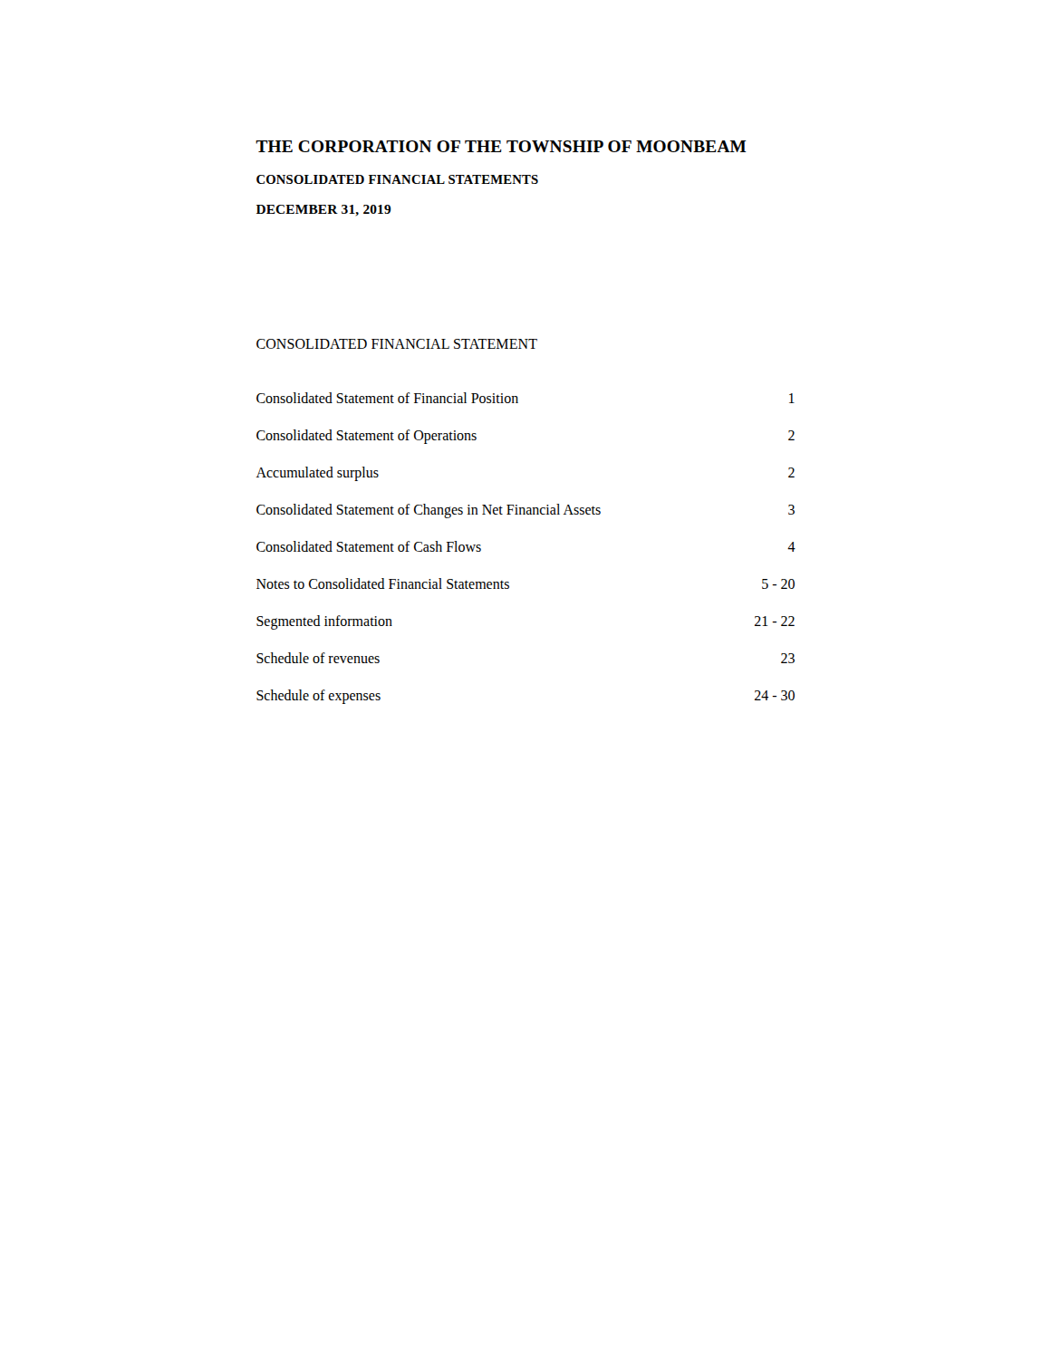THE CORPORATION OF THE TOWNSHIP OF MOONBEAM
CONSOLIDATED FINANCIAL STATEMENTS
DECEMBER 31, 2019
CONSOLIDATED FINANCIAL STATEMENT
| Consolidated Statement of Financial Position | 1 |
| Consolidated Statement of Operations | 2 |
| Accumulated surplus | 2 |
| Consolidated Statement of Changes in Net Financial Assets | 3 |
| Consolidated Statement of Cash Flows | 4 |
| Notes to Consolidated Financial Statements | 5 - 20 |
| Segmented information | 21 - 22 |
| Schedule of revenues | 23 |
| Schedule of expenses | 24 - 30 |